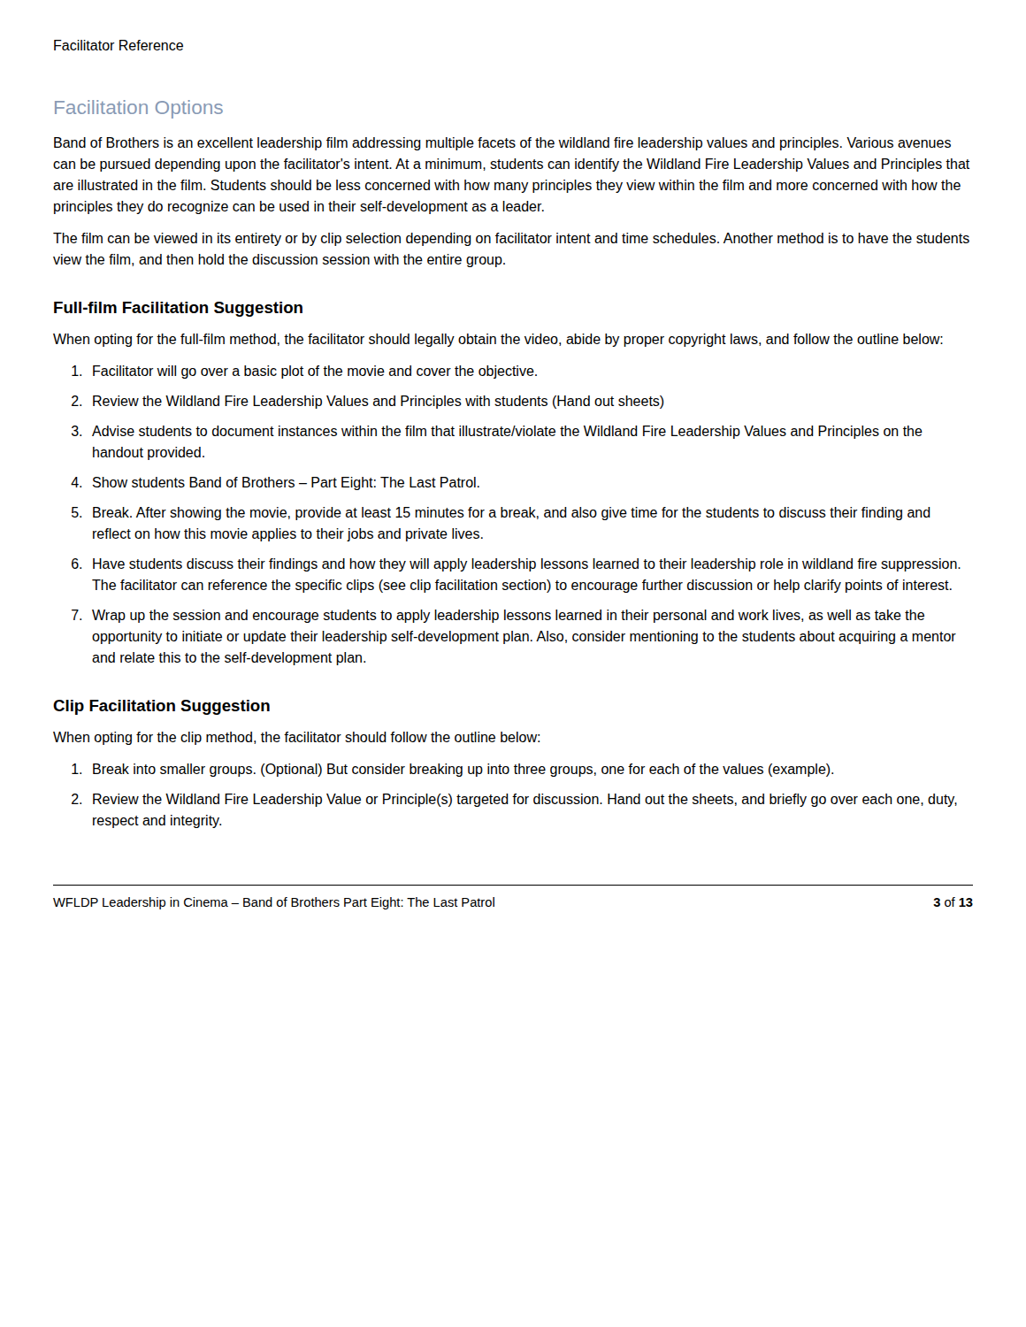Facilitator Reference
Facilitation Options
Band of Brothers is an excellent leadership film addressing multiple facets of the wildland fire leadership values and principles. Various avenues can be pursued depending upon the facilitator's intent. At a minimum, students can identify the Wildland Fire Leadership Values and Principles that are illustrated in the film. Students should be less concerned with how many principles they view within the film and more concerned with how the principles they do recognize can be used in their self-development as a leader.
The film can be viewed in its entirety or by clip selection depending on facilitator intent and time schedules. Another method is to have the students view the film, and then hold the discussion session with the entire group.
Full-film Facilitation Suggestion
When opting for the full-film method, the facilitator should legally obtain the video, abide by proper copyright laws, and follow the outline below:
Facilitator will go over a basic plot of the movie and cover the objective.
Review the Wildland Fire Leadership Values and Principles with students (Hand out sheets)
Advise students to document instances within the film that illustrate/violate the Wildland Fire Leadership Values and Principles on the handout provided.
Show students Band of Brothers – Part Eight: The Last Patrol.
Break. After showing the movie, provide at least 15 minutes for a break, and also give time for the students to discuss their finding and reflect on how this movie applies to their jobs and private lives.
Have students discuss their findings and how they will apply leadership lessons learned to their leadership role in wildland fire suppression. The facilitator can reference the specific clips (see clip facilitation section) to encourage further discussion or help clarify points of interest.
Wrap up the session and encourage students to apply leadership lessons learned in their personal and work lives, as well as take the opportunity to initiate or update their leadership self-development plan. Also, consider mentioning to the students about acquiring a mentor and relate this to the self-development plan.
Clip Facilitation Suggestion
When opting for the clip method, the facilitator should follow the outline below:
Break into smaller groups. (Optional) But consider breaking up into three groups, one for each of the values (example).
Review the Wildland Fire Leadership Value or Principle(s) targeted for discussion. Hand out the sheets, and briefly go over each one, duty, respect and integrity.
WFLDP Leadership in Cinema – Band of Brothers Part Eight: The Last Patrol 3 of 13